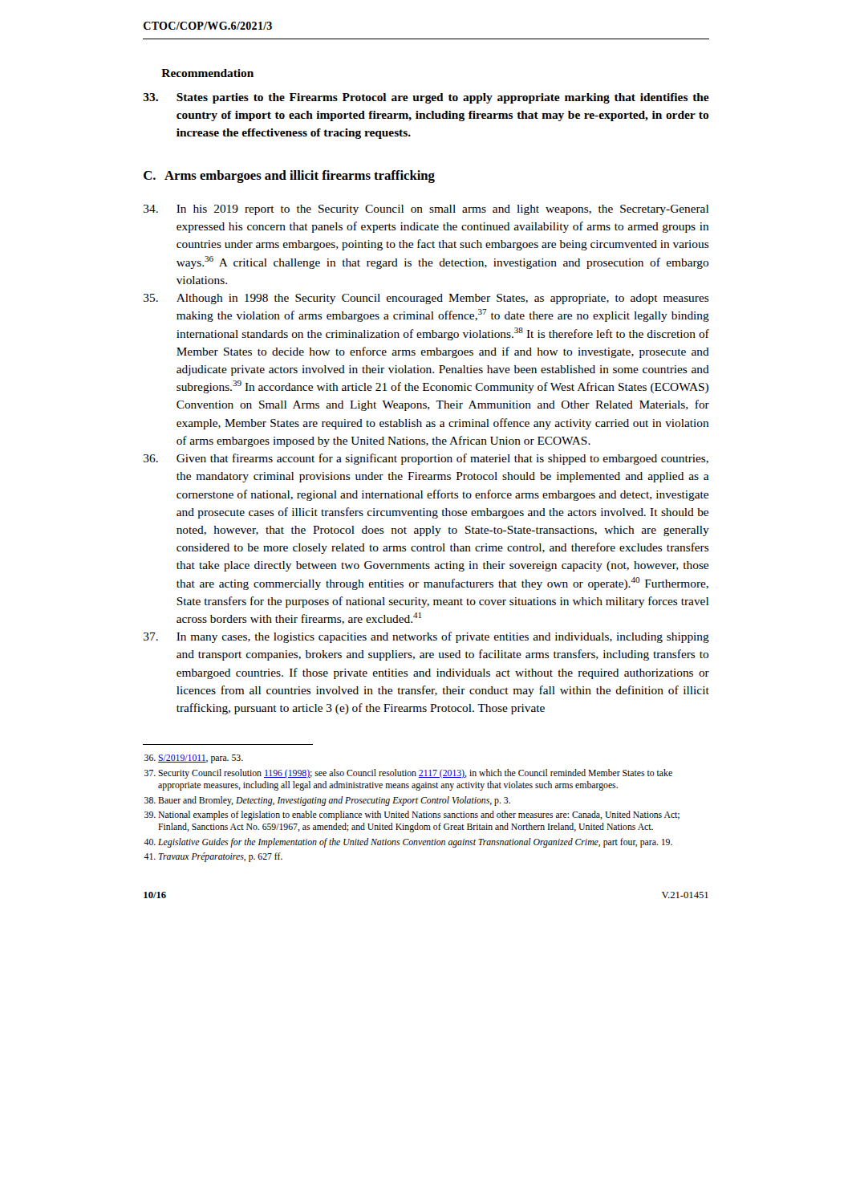CTOC/COP/WG.6/2021/3
Recommendation
33. States parties to the Firearms Protocol are urged to apply appropriate marking that identifies the country of import to each imported firearm, including firearms that may be re-exported, in order to increase the effectiveness of tracing requests.
C. Arms embargoes and illicit firearms trafficking
34. In his 2019 report to the Security Council on small arms and light weapons, the Secretary-General expressed his concern that panels of experts indicate the continued availability of arms to armed groups in countries under arms embargoes, pointing to the fact that such embargoes are being circumvented in various ways.36 A critical challenge in that regard is the detection, investigation and prosecution of embargo violations.
35. Although in 1998 the Security Council encouraged Member States, as appropriate, to adopt measures making the violation of arms embargoes a criminal offence,37 to date there are no explicit legally binding international standards on the criminalization of embargo violations.38 It is therefore left to the discretion of Member States to decide how to enforce arms embargoes and if and how to investigate, prosecute and adjudicate private actors involved in their violation. Penalties have been established in some countries and subregions.39 In accordance with article 21 of the Economic Community of West African States (ECOWAS) Convention on Small Arms and Light Weapons, Their Ammunition and Other Related Materials, for example, Member States are required to establish as a criminal offence any activity carried out in violation of arms embargoes imposed by the United Nations, the African Union or ECOWAS.
36. Given that firearms account for a significant proportion of materiel that is shipped to embargoed countries, the mandatory criminal provisions under the Firearms Protocol should be implemented and applied as a cornerstone of national, regional and international efforts to enforce arms embargoes and detect, investigate and prosecute cases of illicit transfers circumventing those embargoes and the actors involved. It should be noted, however, that the Protocol does not apply to State-to-State-transactions, which are generally considered to be more closely related to arms control than crime control, and therefore excludes transfers that take place directly between two Governments acting in their sovereign capacity (not, however, those that are acting commercially through entities or manufacturers that they own or operate).40 Furthermore, State transfers for the purposes of national security, meant to cover situations in which military forces travel across borders with their firearms, are excluded.41
37. In many cases, the logistics capacities and networks of private entities and individuals, including shipping and transport companies, brokers and suppliers, are used to facilitate arms transfers, including transfers to embargoed countries. If those private entities and individuals act without the required authorizations or licences from all countries involved in the transfer, their conduct may fall within the definition of illicit trafficking, pursuant to article 3 (e) of the Firearms Protocol. Those private
S/2019/1011, para. 53.
Security Council resolution 1196 (1998); see also Council resolution 2117 (2013), in which the Council reminded Member States to take appropriate measures, including all legal and administrative means against any activity that violates such arms embargoes.
Bauer and Bromley, Detecting, Investigating and Prosecuting Export Control Violations, p. 3.
National examples of legislation to enable compliance with United Nations sanctions and other measures are: Canada, United Nations Act; Finland, Sanctions Act No. 659/1967, as amended; and United Kingdom of Great Britain and Northern Ireland, United Nations Act.
Legislative Guides for the Implementation of the United Nations Convention against Transnational Organized Crime, part four, para. 19.
Travaux Préparatoires, p. 627 ff.
10/16 V.21-01451